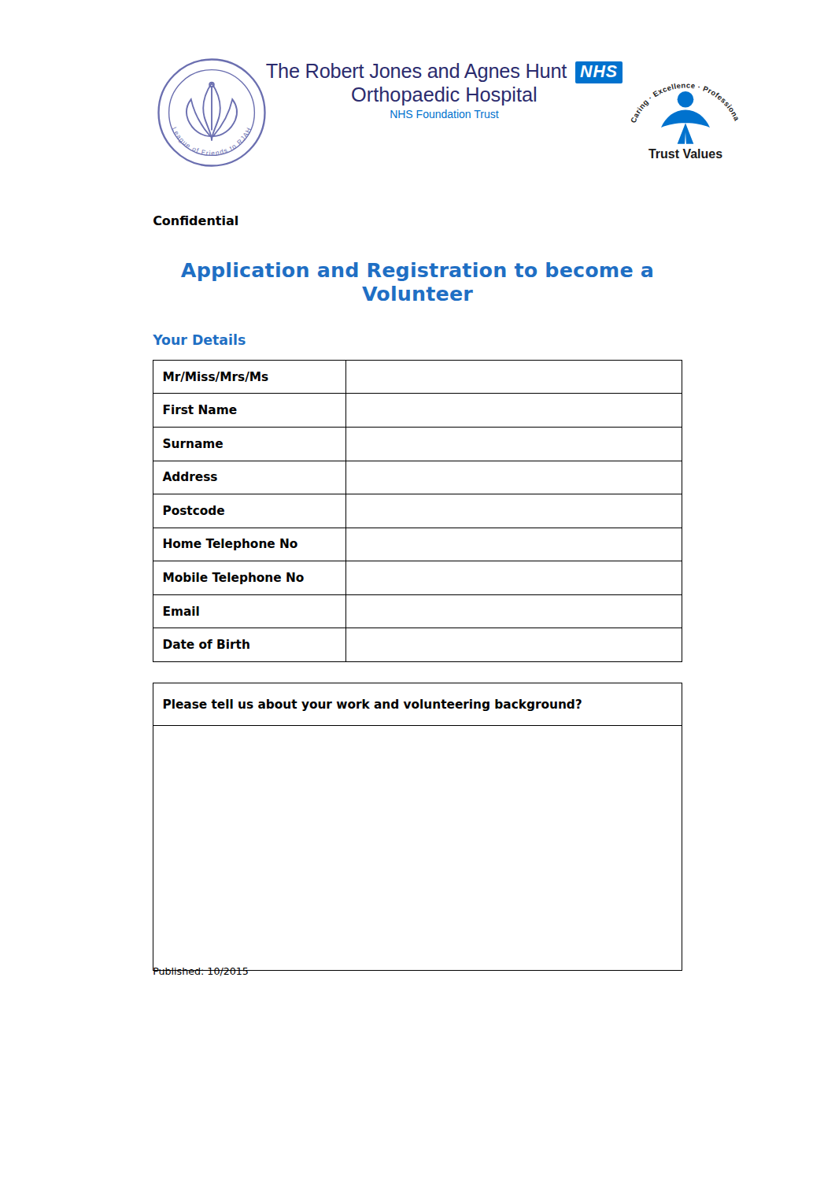League of Friends to RJAH
The Robert Jones and Agnes Hunt NHS
Orthopaedic Hospital
NHS Foundation Trust
Friendly · Caring · Excellence · Professional · Respect Trust Values
Confidential
Application and Registration to become a Volunteer
Your Details
| Mr/Miss/Mrs/Ms | |
| First Name | |
| Surname | |
| Address | |
| Postcode | |
| Home Telephone No | |
| Mobile Telephone No | |
| Email | |
| Date of Birth | |
| Please tell us about your work and volunteering background? |
Published: 10/2015